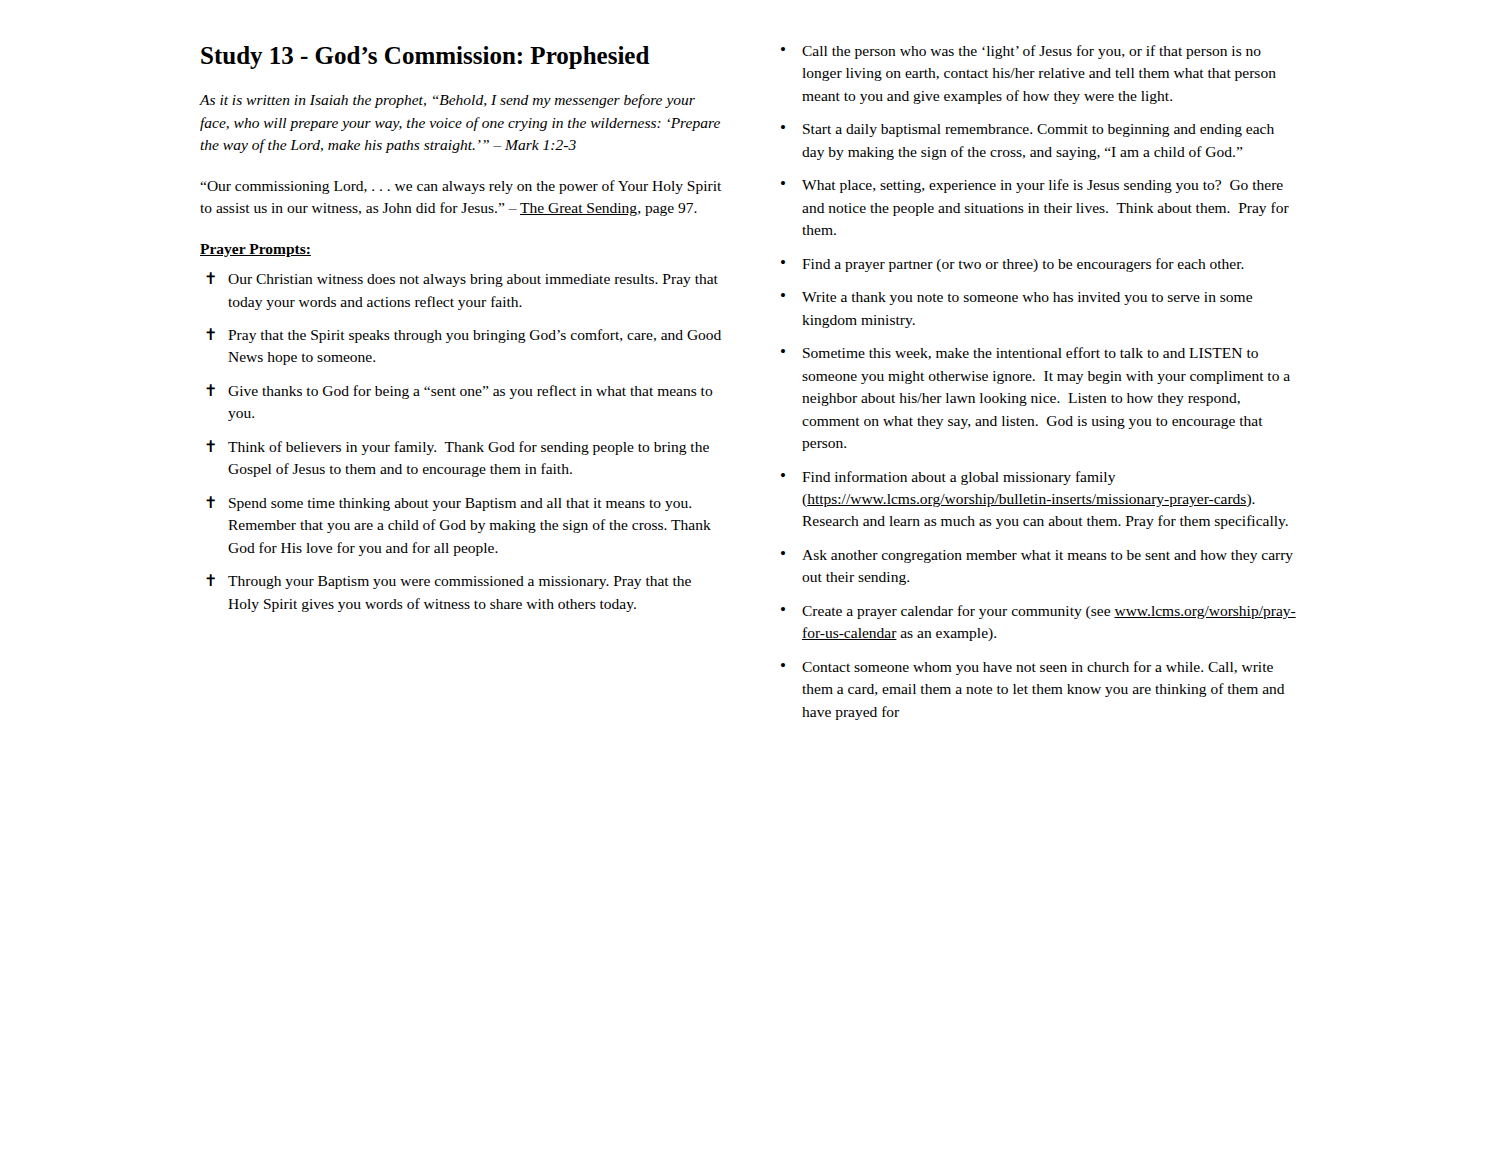Study 13 - God’s Commission: Prophesied
As it is written in Isaiah the prophet, “Behold, I send my messenger before your face, who will prepare your way, the voice of one crying in the wilderness: ‘Prepare the way of the Lord, make his paths straight.’” – Mark 1:2-3
“Our commissioning Lord, . . . we can always rely on the power of Your Holy Spirit to assist us in our witness, as John did for Jesus.” – The Great Sending, page 97.
Prayer Prompts:
Our Christian witness does not always bring about immediate results. Pray that today your words and actions reflect your faith.
Pray that the Spirit speaks through you bringing God’s comfort, care, and Good News hope to someone.
Give thanks to God for being a “sent one” as you reflect in what that means to you.
Think of believers in your family. Thank God for sending people to bring the Gospel of Jesus to them and to encourage them in faith.
Spend some time thinking about your Baptism and all that it means to you. Remember that you are a child of God by making the sign of the cross. Thank God for His love for you and for all people.
Through your Baptism you were commissioned a missionary. Pray that the Holy Spirit gives you words of witness to share with others today.
Call the person who was the ‘light’ of Jesus for you, or if that person is no longer living on earth, contact his/her relative and tell them what that person meant to you and give examples of how they were the light.
Start a daily baptismal remembrance. Commit to beginning and ending each day by making the sign of the cross, and saying, “I am a child of God.”
What place, setting, experience in your life is Jesus sending you to? Go there and notice the people and situations in their lives. Think about them. Pray for them.
Find a prayer partner (or two or three) to be encouragers for each other.
Write a thank you note to someone who has invited you to serve in some kingdom ministry.
Sometime this week, make the intentional effort to talk to and LISTEN to someone you might otherwise ignore. It may begin with your compliment to a neighbor about his/her lawn looking nice. Listen to how they respond, comment on what they say, and listen. God is using you to encourage that person.
Find information about a global missionary family (https://www.lcms.org/worship/bulletin-inserts/missionary-prayer-cards). Research and learn as much as you can about them. Pray for them specifically.
Ask another congregation member what it means to be sent and how they carry out their sending.
Create a prayer calendar for your community (see www.lcms.org/worship/pray-for-us-calendar as an example).
Contact someone whom you have not seen in church for a while. Call, write them a card, email them a note to let them know you are thinking of them and have prayed for